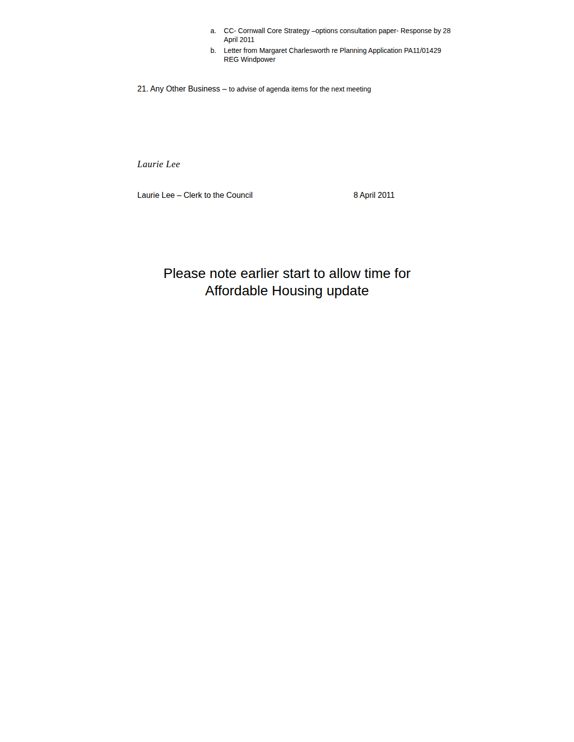CC- Cornwall Core Strategy –options consultation paper- Response by 28 April 2011
Letter from Margaret Charlesworth re Planning Application PA11/01429 REG Windpower
21. Any Other Business – to advise of agenda items for the next meeting
Laurie Lee
Laurie Lee – Clerk to the Council 8 April 2011
Please note earlier start to allow time for Affordable Housing update